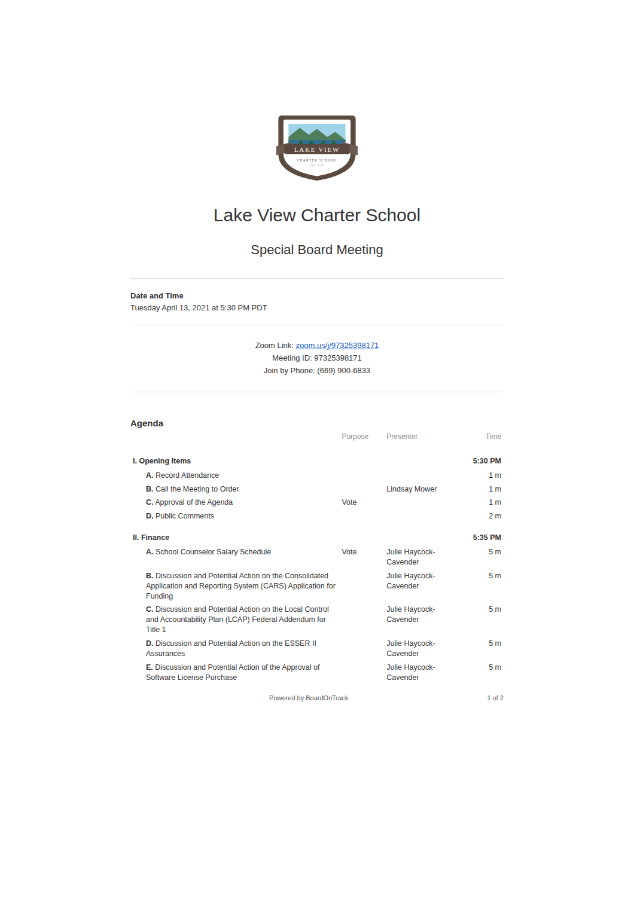LAKE VIEW CHARTER SCHOOL EST. 2019
Lake View Charter School
Special Board Meeting
Date and Time
Tuesday April 13, 2021 at 5:30 PM PDT
Zoom Link: zoom.us/j/97325398171
Meeting ID: 97325398171
Join by Phone: (669) 900-6833
Agenda
| | Purpose | Presenter | Time |
| --- | --- | --- | --- |
| I. Opening Items | | | 5:30 PM |
| A. Record Attendance | | | 1 m |
| B. Call the Meeting to Order | | Lindsay Mower | 1 m |
| C. Approval of the Agenda | Vote | | 1 m |
| D. Public Comments | | | 2 m |
| II. Finance | | | 5:35 PM |
| A. School Counselor Salary Schedule | Vote | Julie Haycock-Cavender | 5 m |
| B. Discussion and Potential Action on the Consolidated Application and Reporting System (CARS) Application for Funding | | Julie Haycock-Cavender | 5 m |
| C. Discussion and Potential Action on the Local Control and Accountability Plan (LCAP) Federal Addendum for Title 1 | | Julie Haycock-Cavender | 5 m |
| D. Discussion and Potential Action on the ESSER II Assurances | | Julie Haycock-Cavender | 5 m |
| E. Discussion and Potential Action of the Approval of Software License Purchase | | Julie Haycock-Cavender | 5 m |
Powered by BoardOnTrack
1 of 2